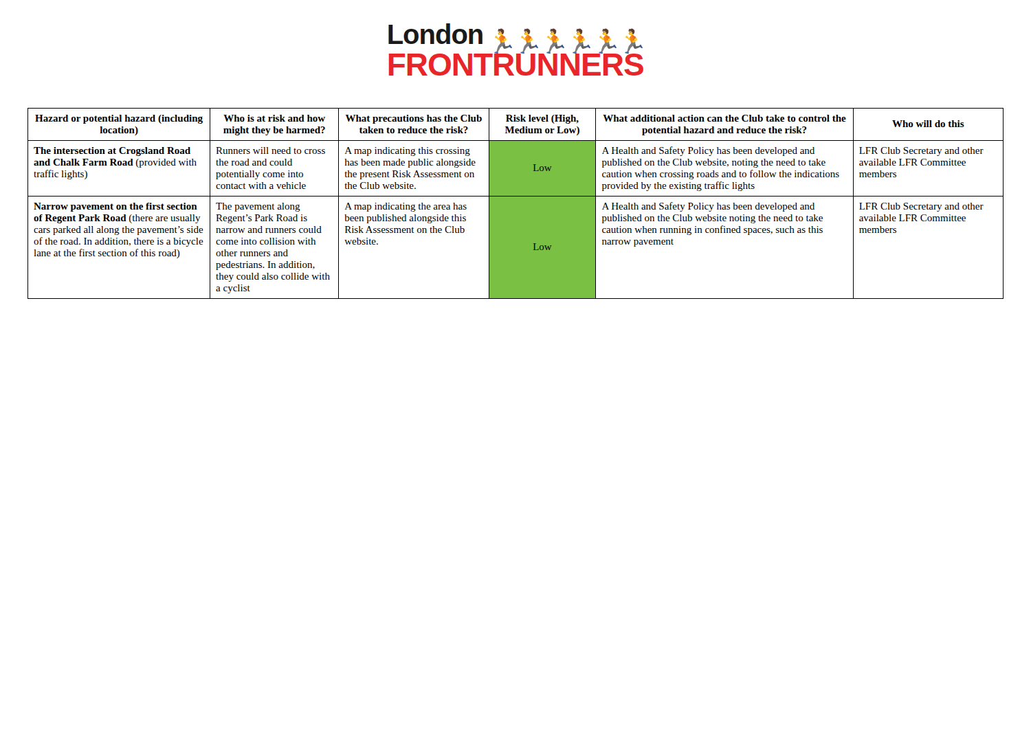London🏃🏃🏃🏃🏃🏃 FRONTRUNNERS
| Hazard or potential hazard (including location) | Who is at risk and how might they be harmed? | What precautions has the Club taken to reduce the risk? | Risk level (High, Medium or Low) | What additional action can the Club take to control the potential hazard and reduce the risk? | Who will do this |
| --- | --- | --- | --- | --- | --- |
| The intersection at Crogsland Road and Chalk Farm Road (provided with traffic lights) | Runners will need to cross the road and could potentially come into contact with a vehicle | A map indicating this crossing has been made public alongside the present Risk Assessment on the Club website. | Low | A Health and Safety Policy has been developed and published on the Club website, noting the need to take caution when crossing roads and to follow the indications provided by the existing traffic lights | LFR Club Secretary and other available LFR Committee members |
| Narrow pavement on the first section of Regent Park Road (there are usually cars parked all along the pavement’s side of the road. In addition, there is a bicycle lane at the first section of this road) | The pavement along Regent’s Park Road is narrow and runners could come into collision with other runners and pedestrians. In addition, they could also collide with a cyclist | A map indicating the area has been published alongside this Risk Assessment on the Club website. | Low | A Health and Safety Policy has been developed and published on the Club website noting the need to take caution when running in confined spaces, such as this narrow pavement | LFR Club Secretary and other available LFR Committee members |